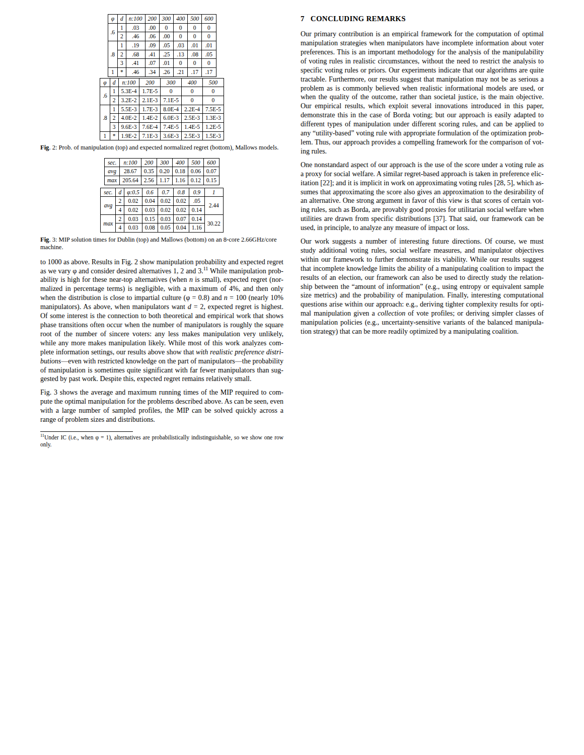| φ | d | n:100 | 200 | 300 | 400 | 500 | 600 |
| .6 | 1 | .03 | .00 | 0 | 0 | 0 | 0 |
| 2 | .46 | .06 | .00 | 0 | 0 | 0 |
| .8 | 1 | .19 | .09 | .05 | .03 | .01 | .01 |
| 2 | .68 | .41 | .25 | .13 | .08 | .05 |
| 3 | .41 | .07 | .01 | 0 | 0 | 0 |
| 1 | * | .46 | .34 | .26 | .21 | .17 | .17 |
| φ | d | n:100 | 200 | 300 | 400 | 500 |
| .6 | 1 | 5.3E-4 | 1.7E-5 | 0 | 0 | 0 |
| 2 | 3.2E-2 | 2.1E-3 | 7.1E-5 | 0 | 0 |
| .8 | 1 | 5.5E-3 | 1.7E-3 | 8.0E-4 | 2.2E-4 | 7.5E-5 |
| 2 | 4.0E-2 | 1.4E-2 | 6.0E-3 | 2.5E-3 | 1.3E-3 |
| 3 | 9.6E-3 | 7.6E-4 | 7.4E-5 | 1.4E-5 | 1.2E-5 |
| 1 | * | 1.9E-2 | 7.1E-3 | 3.6E-3 | 2.5E-3 | 1.5E-3 |
Fig. 2: Prob. of manipulation (top) and expected normalized regret (bottom), Mallows models.
| sec. | n:100 | 200 | 300 | 400 | 500 | 600 |
| avg | 28.67 | 0.35 | 0.20 | 0.18 | 0.06 | 0.07 |
| max | 205.64 | 2.56 | 1.17 | 1.16 | 0.12 | 0.15 |
| sec. | d | φ:0.5 | 0.6 | 0.7 | 0.8 | 0.9 | 1 |
| avg | 2 | 0.02 | 0.04 | 0.02 | 0.02 | .05 | 2.44 |
| 4 | 0.02 | 0.03 | 0.02 | 0.02 | 0.14 |
| max | 2 | 0.03 | 0.15 | 0.03 | 0.07 | 0.14 | 30.22 |
| 4 | 0.03 | 0.08 | 0.05 | 0.04 | 1.16 |
Fig. 3: MIP solution times for Dublin (top) and Mallows (bottom) on an 8-core 2.66GHz/core machine.
to 1000 as above. Results in Fig. 2 show manipulation probability and expected regret as we vary φ and consider desired alternatives 1, 2 and 3.11 While manipulation probability is high for these near-top alternatives (when n is small), expected regret (normalized in percentage terms) is negligible, with a maximum of 4%, and then only when the distribution is close to impartial culture (φ = 0.8) and n = 100 (nearly 10% manipulators). As above, when manipulators want d = 2, expected regret is highest. Of some interest is the connection to both theoretical and empirical work that shows phase transitions often occur when the number of manipulators is roughly the square root of the number of sincere voters: any less makes manipulation very unlikely, while any more makes manipulation likely. While most of this work analyzes complete information settings, our results above show that with realistic preference distributions—even with restricted knowledge on the part of manipulators—the probability of manipulation is sometimes quite significant with far fewer manipulators than suggested by past work. Despite this, expected regret remains relatively small.
Fig. 3 shows the average and maximum running times of the MIP required to compute the optimal manipulation for the problems described above. As can be seen, even with a large number of sampled profiles, the MIP can be solved quickly across a range of problem sizes and distributions.
11Under IC (i.e., when φ = 1), alternatives are probabilistically indistinguishable, so we show one row only.
7 CONCLUDING REMARKS
Our primary contribution is an empirical framework for the computation of optimal manipulation strategies when manipulators have incomplete information about voter preferences. This is an important methodology for the analysis of the manipulability of voting rules in realistic circumstances, without the need to restrict the analysis to specific voting rules or priors. Our experiments indicate that our algorithms are quite tractable. Furthermore, our results suggest that manipulation may not be as serious a problem as is commonly believed when realistic informational models are used, or when the quality of the outcome, rather than societal justice, is the main objective. Our empirical results, which exploit several innovations introduced in this paper, demonstrate this in the case of Borda voting; but our approach is easily adapted to different types of manipulation under different scoring rules, and can be applied to any “utility-based” voting rule with appropriate formulation of the optimization problem. Thus, our approach provides a compelling framework for the comparison of voting rules.
One nonstandard aspect of our approach is the use of the score under a voting rule as a proxy for social welfare. A similar regret-based approach is taken in preference elicitation [22]; and it is implicit in work on approximating voting rules [28, 5], which assumes that approximating the score also gives an approximation to the desirability of an alternative. One strong argument in favor of this view is that scores of certain voting rules, such as Borda, are provably good proxies for utilitarian social welfare when utilities are drawn from specific distributions [37]. That said, our framework can be used, in principle, to analyze any measure of impact or loss.
Our work suggests a number of interesting future directions. Of course, we must study additional voting rules, social welfare measures, and manipulator objectives within our framework to further demonstrate its viability. While our results suggest that incomplete knowledge limits the ability of a manipulating coalition to impact the results of an election, our framework can also be used to directly study the relationship between the “amount of information” (e.g., using entropy or equivalent sample size metrics) and the probability of manipulation. Finally, interesting computational questions arise within our approach: e.g., deriving tighter complexity results for optimal manipulation given a collection of vote profiles; or deriving simpler classes of manipulation policies (e.g., uncertainty-sensitive variants of the balanced manipulation strategy) that can be more readily optimized by a manipulating coalition.